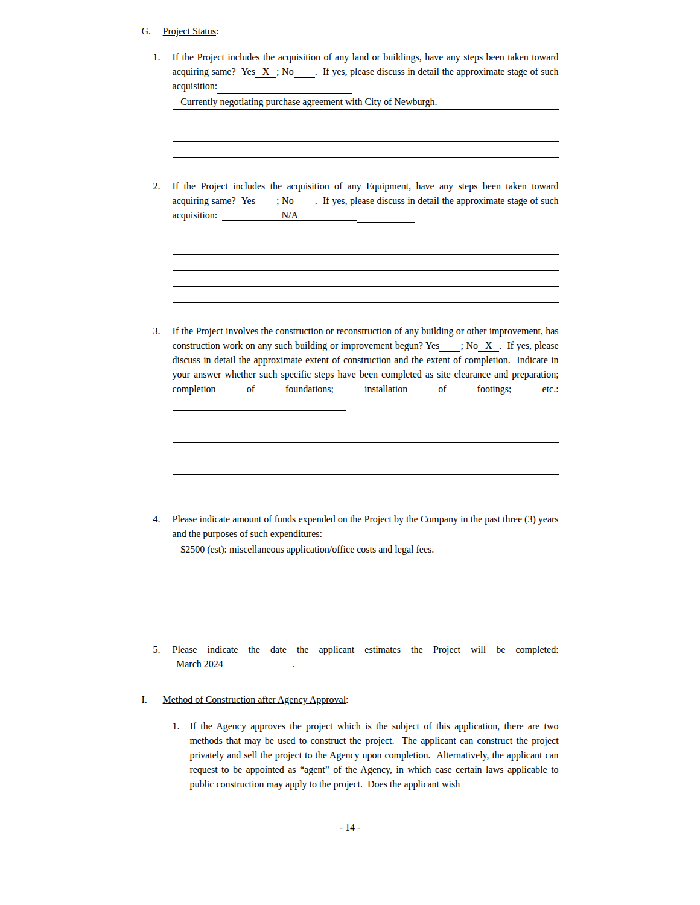G. Project Status:
If the Project includes the acquisition of any land or buildings, have any steps been taken toward acquiring same? YesX; No . If yes, please discuss in detail the approximate stage of such acquisition:
Currently negotiating purchase agreement with City of Newburgh.
If the Project includes the acquisition of any Equipment, have any steps been taken toward acquiring same? Yes ; No . If yes, please discuss in detail the approximate stage of such acquisition: N/A
If the Project involves the construction or reconstruction of any building or other improvement, has construction work on any such building or improvement begun? Yes ; NoX. If yes, please discuss in detail the approximate extent of construction and the extent of completion. Indicate in your answer whether such specific steps have been completed as site clearance and preparation; completion of foundations; installation of footings; etc.:
Please indicate amount of funds expended on the Project by the Company in the past three (3) years and the purposes of such expenditures:
$2500 (est): miscellaneous application/office costs and legal fees.
Please indicate the date the applicant estimates the Project will be completed: March 2024.
I. Method of Construction after Agency Approval:
1. If the Agency approves the project which is the subject of this application, there are two methods that may be used to construct the project. The applicant can construct the project privately and sell the project to the Agency upon completion. Alternatively, the applicant can request to be appointed as “agent” of the Agency, in which case certain laws applicable to public construction may apply to the project. Does the applicant wish
- 14 -